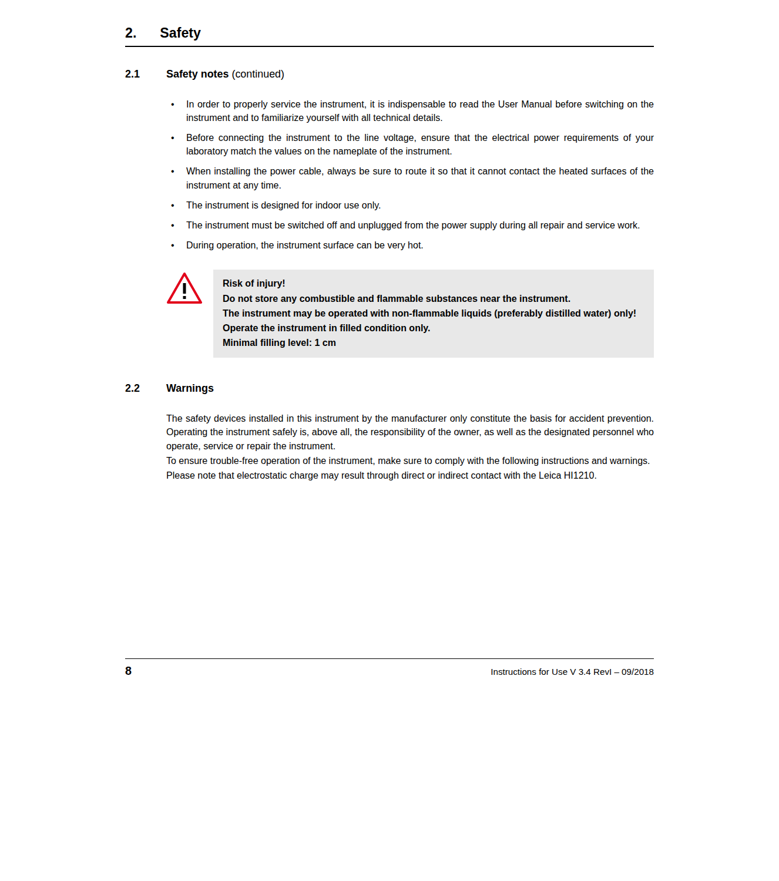2. Safety
2.1
Safety notes (continued)
In order to properly service the instrument, it is indispensable to read the User Manual before switching on the instrument and to familiarize yourself with all technical details.
Before connecting the instrument to the line voltage, ensure that the electrical power requirements of your laboratory match the values on the nameplate of the instrument.
When installing the power cable, always be sure to route it so that it cannot contact the heated surfaces of the instrument at any time.
The instrument is designed for indoor use only.
The instrument must be switched off and unplugged from the power supply during all repair and service work.
During operation, the instrument surface can be very hot.
Risk of injury!
Do not store any combustible and flammable substances near the instrument.
The instrument may be operated with non-flammable liquids (preferably distilled water) only!
Operate the instrument in filled condition only.
Minimal filling level: 1 cm
2.2
Warnings
The safety devices installed in this instrument by the manufacturer only constitute the basis for accident prevention. Operating the instrument safely is, above all, the responsibility of the owner, as well as the designated personnel who operate, service or repair the instrument.
To ensure trouble-free operation of the instrument, make sure to comply with the following instructions and warnings.
Please note that electrostatic charge may result through direct or indirect contact with the Leica HI1210.
8 Instructions for Use V 3.4 RevI – 09/2018